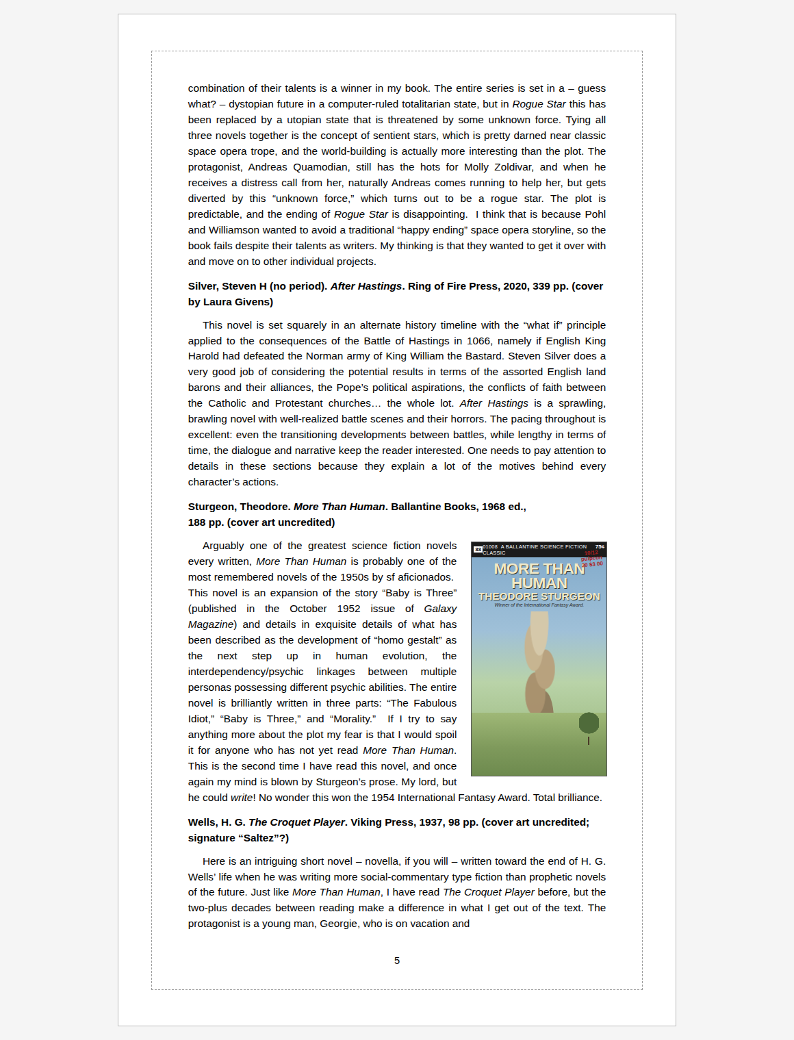combination of their talents is a winner in my book. The entire series is set in a – guess what? – dystopian future in a computer-ruled totalitarian state, but in Rogue Star this has been replaced by a utopian state that is threatened by some unknown force. Tying all three novels together is the concept of sentient stars, which is pretty darned near classic space opera trope, and the world-building is actually more interesting than the plot. The protagonist, Andreas Quamodian, still has the hots for Molly Zoldivar, and when he receives a distress call from her, naturally Andreas comes running to help her, but gets diverted by this “unknown force,” which turns out to be a rogue star. The plot is predictable, and the ending of Rogue Star is disappointing. I think that is because Pohl and Williamson wanted to avoid a traditional “happy ending” space opera storyline, so the book fails despite their talents as writers. My thinking is that they wanted to get it over with and move on to other individual projects.
Silver, Steven H (no period). After Hastings. Ring of Fire Press, 2020, 339 pp. (cover by Laura Givens)
This novel is set squarely in an alternate history timeline with the “what if” principle applied to the consequences of the Battle of Hastings in 1066, namely if English King Harold had defeated the Norman army of King William the Bastard. Steven Silver does a very good job of considering the potential results in terms of the assorted English land barons and their alliances, the Pope’s political aspirations, the conflicts of faith between the Catholic and Protestant churches… the whole lot. After Hastings is a sprawling, brawling novel with well-realized battle scenes and their horrors. The pacing throughout is excellent: even the transitioning developments between battles, while lengthy in terms of time, the dialogue and narrative keep the reader interested. One needs to pay attention to details in these sections because they explain a lot of the motives behind every character’s actions.
Sturgeon, Theodore. More Than Human. Ballantine Books, 1968 ed.,
188 pp. (cover art uncredited)
88 01008 A BALLANTINE SCIENCE FICTION CLASSIC
75¢
10/12
pulpcon
20 $3 00
MORE THAN
HUMAN
THEODORE STURGEON
Winner of the International Fantasy Award.
Arguably one of the greatest science fiction novels every written, More Than Human is probably one of the most remembered novels of the 1950s by sf aficionados. This novel is an expansion of the story “Baby is Three” (published in the October 1952 issue of Galaxy Magazine) and details in exquisite details of what has been described as the development of “homo gestalt” as the next step up in human evolution, the interdependency/psychic linkages between multiple personas possessing different psychic abilities. The entire novel is brilliantly written in three parts: “The Fabulous Idiot,” “Baby is Three,” and “Morality.” If I try to say anything more about the plot my fear is that I would spoil it for anyone who has not yet read More Than Human. This is the second time I have read this novel, and once again my mind is blown by Sturgeon’s prose. My lord, but he could write! No wonder this won the 1954 International Fantasy Award. Total brilliance.
Wells, H. G. The Croquet Player. Viking Press, 1937, 98 pp. (cover art uncredited; signature “Saltez”?)
Here is an intriguing short novel – novella, if you will – written toward the end of H. G. Wells’ life when he was writing more social-commentary type fiction than prophetic novels of the future. Just like More Than Human, I have read The Croquet Player before, but the two-plus decades between reading make a difference in what I get out of the text. The protagonist is a young man, Georgie, who is on vacation and
5